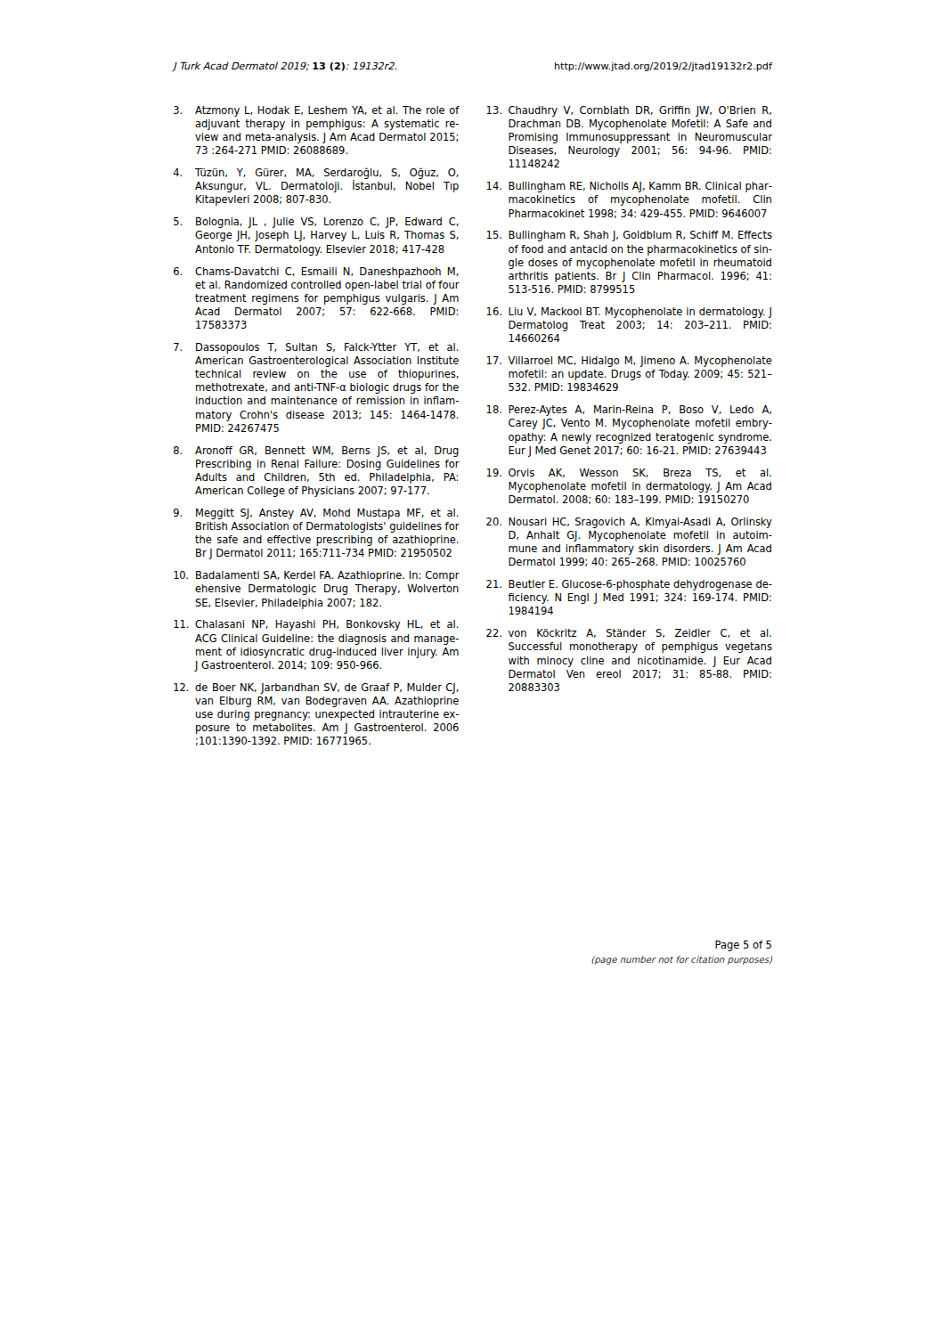J Turk Acad Dermatol 2019; 13 (2): 19132r2.
http://www.jtad.org/2019/2/jtad19132r2.pdf
3. Atzmony L, Hodak E, Leshem YA, et al. The role of adjuvant therapy in pemphigus: A systematic review and meta-analysis. J Am Acad Dermatol 2015; 73 :264-271 PMID: 26088689.
4. Tüzün, Y, Gürer, MA, Serdaroğlu, S, Oğuz, O, Aksungur, VL. Dermatoloji. İstanbul, Nobel Tıp Kitapevleri 2008; 807-830.
5. Bolognia, JL , Julie VS, Lorenzo C, JP, Edward C, George JH, Joseph LJ, Harvey L, Luis R, Thomas S, Antonio TF. Dermatology. Elsevier 2018; 417-428
6. Chams-Davatchi C, Esmaili N, Daneshpazhooh M, et al. Randomized controlled open-label trial of four treatment regimens for pemphigus vulgaris. J Am Acad Dermatol 2007; 57: 622-668. PMID: 17583373
7. Dassopoulos T, Sultan S, Falck-Ytter YT, et al. American Gastroenterological Association Institute technical review on the use of thiopurines, methotrexate, and anti-TNF-α biologic drugs for the induction and maintenance of remission in inflammatory Crohn's disease 2013; 145: 1464-1478. PMID: 24267475
8. Aronoff GR, Bennett WM, Berns JS, et al, Drug Prescribing in Renal Failure: Dosing Guidelines for Adults and Children, 5th ed. Philadelphia, PA: American College of Physicians 2007; 97-177.
9. Meggitt SJ, Anstey AV, Mohd Mustapa MF, et al. British Association of Dermatologists' guidelines for the safe and effective prescribing of azathioprine. Br J Dermatol 2011; 165:711-734 PMID: 21950502
10. Badalamenti SA, Kerdel FA. Azathioprine. In: Compr ehensive Dermatologic Drug Therapy, Wolverton SE, Elsevier, Philadelphia 2007; 182.
11. Chalasani NP, Hayashi PH, Bonkovsky HL, et al. ACG Clinical Guideline: the diagnosis and management of idiosyncratic drug-induced liver injury. Am J Gastroenterol. 2014; 109: 950-966.
12. de Boer NK, Jarbandhan SV, de Graaf P, Mulder CJ, van Elburg RM, van Bodegraven AA. Azathioprine use during pregnancy: unexpected intrauterine exposure to metabolites. Am J Gastroenterol. 2006 ;101:1390-1392. PMID: 16771965.
13. Chaudhry V, Cornblath DR, Griffin JW, O'Brien R, Drachman DB. Mycophenolate Mofetil: A Safe and Promising Immunosuppressant in Neuromuscular Diseases, Neurology 2001; 56: 94-96. PMID: 11148242
14. Bullingham RE, Nicholls AJ, Kamm BR. Clinical pharmacokinetics of mycophenolate mofetil. Clin Pharmacokinet 1998; 34: 429-455. PMID: 9646007
15. Bullingham R, Shah J, Goldblum R, Schiff M. Effects of food and antacid on the pharmacokinetics of single doses of mycophenolate mofetil in rheumatoid arthritis patients. Br J Clin Pharmacol. 1996; 41: 513-516. PMID: 8799515
16. Liu V, Mackool BT. Mycophenolate in dermatology. J Dermatolog Treat 2003; 14: 203–211. PMID: 14660264
17. Villarroel MC, Hidalgo M, Jimeno A. Mycophenolate mofetil: an update. Drugs of Today. 2009; 45: 521–532. PMID: 19834629
18. Perez-Aytes A, Marin-Reina P, Boso V, Ledo A, Carey JC, Vento M. Mycophenolate mofetil embryopathy: A newly recognized teratogenic syndrome. Eur J Med Genet 2017; 60: 16-21. PMID: 27639443
19. Orvis AK, Wesson SK, Breza TS, et al. Mycophenolate mofetil in dermatology. J Am Acad Dermatol. 2008; 60: 183–199. PMID: 19150270
20. Nousari HC, Sragovich A, Kimyai-Asadi A, Orlinsky D, Anhalt GJ. Mycophenolate mofetil in autoimmune and inflammatory skin disorders. J Am Acad Dermatol 1999; 40: 265–268. PMID: 10025760
21. Beutler E. Glucose-6-phosphate dehydrogenase deficiency. N Engl J Med 1991; 324: 169-174. PMID: 1984194
22. von Köckritz A, Ständer S, Zeidler C, et al. Successful monotherapy of pemphigus vegetans with minocy cline and nicotinamide. J Eur Acad Dermatol Ven ereol 2017; 31: 85-88. PMID: 20883303
Page 5 of 5
(page number not for citation purposes)